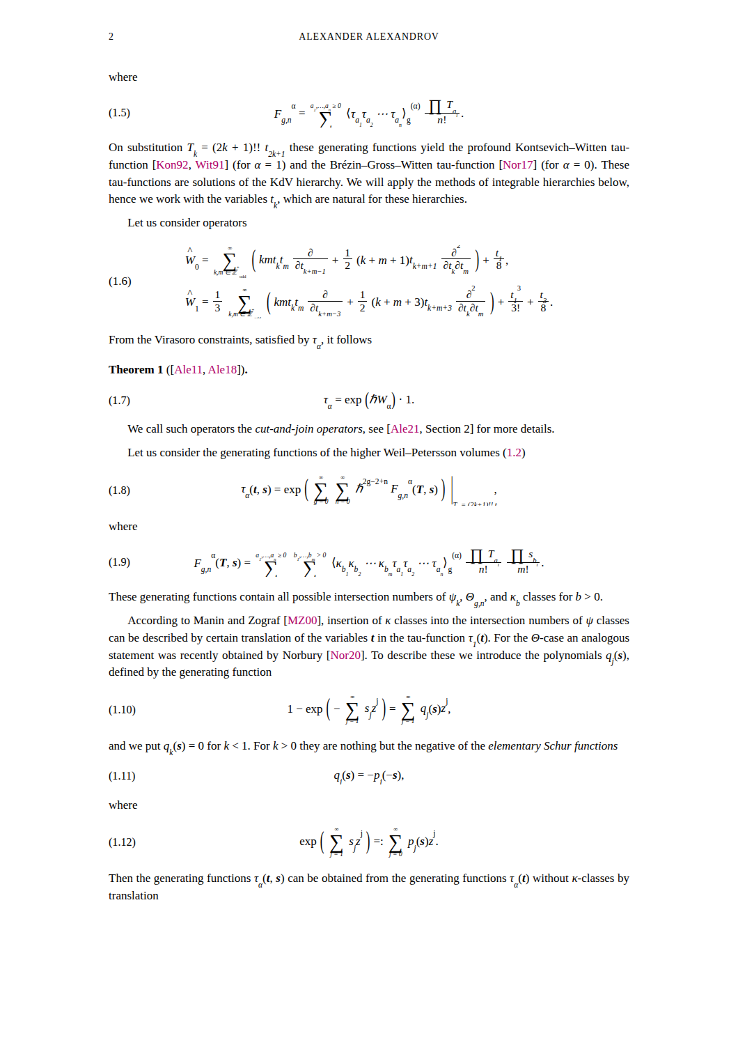2 Alexander Alexandrov
where
(1.5) Fg,nα = a1,…,an ≥ 0 ∑ ⟨τa1τa2 ⋯ τan⟩g(α) ∏ Tai n!.
On substitution Tk = (2 k + 1)!! t2k+1 these generating functions yield the profound Kontsevich–Witten tau-function [Kon92, Wit91] (for α = 1) and the Brézin–Gross–Witten tau-function [Nor17] (for α = 0). These tau-functions are solutions of the KdV hierarchy. We will apply the methods of integrable hierarchies below, hence we work with the variables tk, which are natural for these hierarchies.
Let us consider operators
(1.6) ^W0 = ∞ ∑ k,m ∈ ℤ+odd ( kmtktm ∂∂tk+m−1 + 12 (k + m + 1) tk+m+1 ∂2∂tk∂tm ) + t18, ^W1 = 13 ∞ ∑ k,m ∈ ℤ+odd ( kmtktm ∂∂tk+m−3 + 12 (k + m + 3) tk+m+3 ∂2∂tk∂tm ) + t133! + t38.
From the Virasoro constraints, satisfied by τα, it follows
Theorem 1 ([Ale11, Ale18]).
(1.7) τα = exp (ℏ^Wα) · 1.
We call such operators the cut-and-join operators, see [Ale21, Section 2] for more details.
Let us consider the generating functions of the higher Weil–Petersson volumes (1.2)
(1.8) τα(t, s) = exp ( ∞ ∑ g = 0 ∞ ∑ n = 0 ℏ2g−2+n Fg,nα(T, s) ) | Tk = (2k+1)!! t2k+1 ,
where
(1.9) Fg,nα(T, s) = a1,…,an ≥ 0 ∑ b1,…,bm > 0 ∑ ⟨κb1κb2 ⋯ κbmτa1τa2 ⋯ τan⟩g(α) ∏ Tai n! ∏ sbi m!.
These generating functions contain all possible intersection numbers of ψk, Θg,n, and κb classes for b > 0.
According to Manin and Zograf [MZ00], insertion of κ classes into the intersection numbers of ψ classes can be described by certain translation of the variables t in the tau-function τ1(t). For the Θ-case an analogous statement was recently obtained by Norbury [Nor20]. To describe these we introduce the polynomials qj(s), defined by the generating function
(1.10) 1 − exp ( − ∞ ∑ j = 1 sjzj ) = ∞ ∑ j = 1 qj(s) zj,
and we put qk(s) = 0 for k < 1. For k > 0 they are nothing but the negative of the elementary Schur functions
(1.11) qj(s) = −pj(−s),
where
(1.12) exp ( ∞ ∑ j = 1 sjzj ) =: ∞ ∑ j = 0 pj(s) zj.
Then the generating functions τα(t, s) can be obtained from the generating functions τα(t) without κ-classes by translation